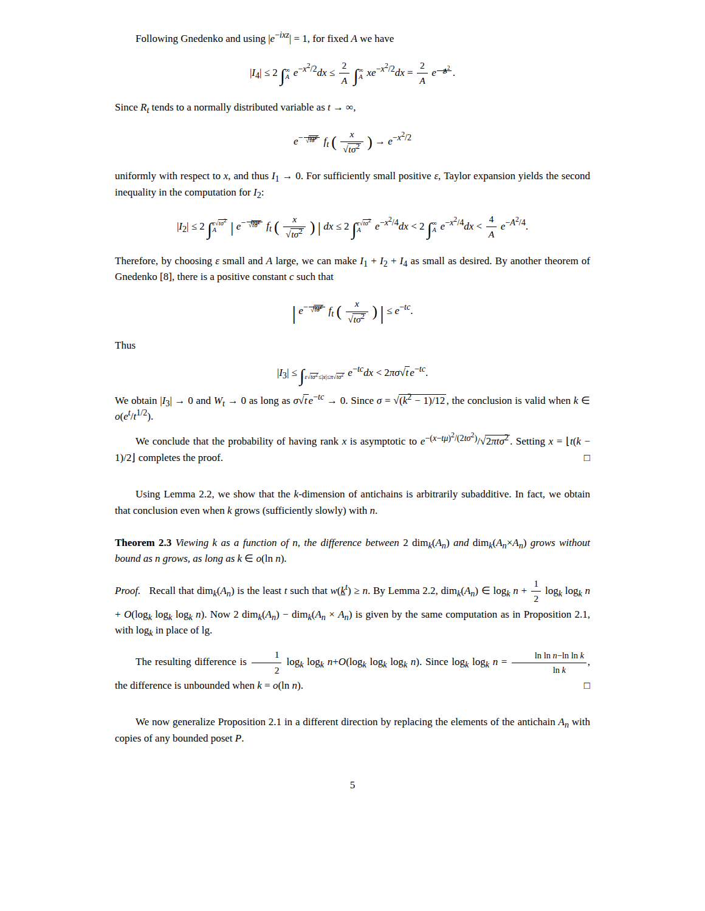Following Gnedenko and using |e−ixz| = 1, for fixed A we have
|I4| ≤ 2 ∫∞A e−x2/2dx ≤ 2 A ∫∞A xe−x2/2dx = 2 A e−A22.
Since Rt tends to a normally distributed variable as t → ∞,
e−ixμ√tσ2 ft ( x√tσ2 ) → e−x2/2
uniformly with respect to x, and thus I1 → 0. For sufficiently small positive ε, Taylor expansion yields the second inequality in the computation for I2:
|I2| ≤ 2 ∫ε√tσ2 A | e−ixμ√tσ2 ft ( x√tσ2 ) | dx ≤ 2 ∫ε√tσ2 A e−x2/4dx < 2 ∫∞A e−x2/4dx < 4 A e−A2/4.
Therefore, by choosing ε small and A large, we can make I1 + I2 + I4 as small as desired. By another theorem of Gnedenko [8], there is a positive constant c such that
| e−ixμ√tσ2 ft ( x√tσ2 ) | ≤ e−tc.
Thus
|I3| ≤ ∫ ε√tσ2≤|x|≤π√tσ2 e−tcdx < 2πσ√te−tc.
We obtain |I3| → 0 and Wt → 0 as long as σ√te−tc → 0. Since σ = √(k2 − 1)/12, the conclusion is valid when k ∈ o(et/t1/2).
We conclude that the probability of having rank x is asymptotic to e−(x−tμ)2/(2tσ2)/√2πtσ2. Setting x = ⌊t(k − 1)/2⌋ completes the proof. □
Using Lemma 2.2, we show that the k-dimension of antichains is arbitrarily subadditive. In fact, we obtain that conclusion even when k grows (sufficiently slowly) with n.
Theorem 2.3 Viewing k as a function of n, the difference between 2 dimk(An) and dimk(An×An) grows without bound as n grows, as long as k ∈ o(ln n).
Proof. Recall that dimk(An) is the least t such that w(kt) ≥ n. By Lemma 2.2, dimk(An) ∈ logk n + 12 logk logk n + O(logk logk logk n). Now 2 dimk(An) − dimk(An × An) is given by the same computation as in Proposition 2.1, with logk in place of lg.
The resulting difference is 12 logk logk n+O(logk logk logk n). Since logk logk n = ln ln n−ln ln k ln k, the difference is unbounded when k = o(ln n). □
We now generalize Proposition 2.1 in a different direction by replacing the elements of the antichain An with copies of any bounded poset P.
5